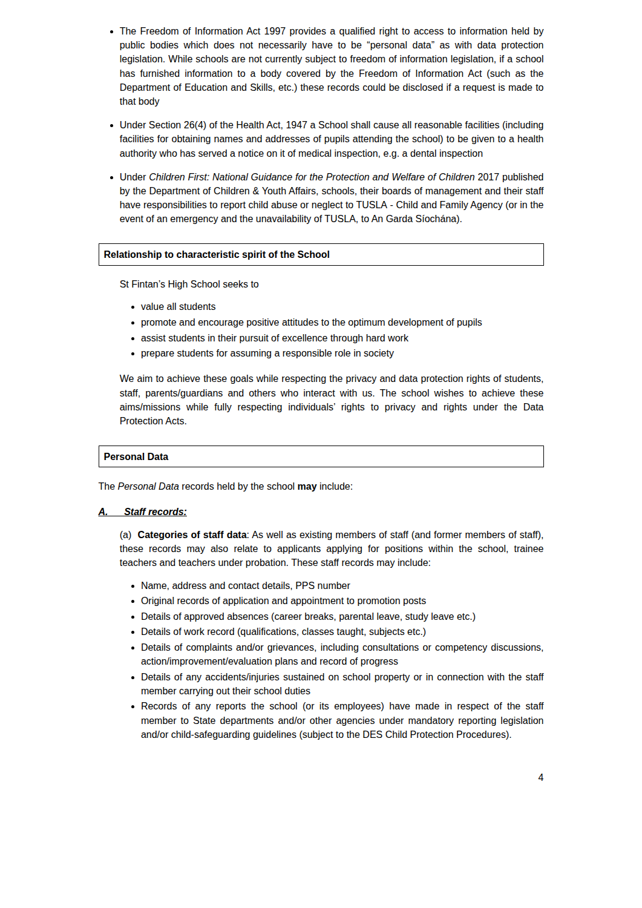The Freedom of Information Act 1997 provides a qualified right to access to information held by public bodies which does not necessarily have to be “personal data” as with data protection legislation. While schools are not currently subject to freedom of information legislation, if a school has furnished information to a body covered by the Freedom of Information Act (such as the Department of Education and Skills, etc.) these records could be disclosed if a request is made to that body
Under Section 26(4) of the Health Act, 1947 a School shall cause all reasonable facilities (including facilities for obtaining names and addresses of pupils attending the school) to be given to a health authority who has served a notice on it of medical inspection, e.g. a dental inspection
Under Children First: National Guidance for the Protection and Welfare of Children 2017 published by the Department of Children & Youth Affairs, schools, their boards of management and their staff have responsibilities to report child abuse or neglect to TUSLA - Child and Family Agency (or in the event of an emergency and the unavailability of TUSLA, to An Garda Síochána).
Relationship to characteristic spirit of the School
St Fintan’s High School seeks to
value all students
promote and encourage positive attitudes to the optimum development of pupils
assist students in their pursuit of excellence through hard work
prepare students for assuming a responsible role in society
We aim to achieve these goals while respecting the privacy and data protection rights of students, staff, parents/guardians and others who interact with us. The school wishes to achieve these aims/missions while fully respecting individuals’ rights to privacy and rights under the Data Protection Acts.
Personal Data
The Personal Data records held by the school may include:
A. Staff records:
(a) Categories of staff data: As well as existing members of staff (and former members of staff), these records may also relate to applicants applying for positions within the school, trainee teachers and teachers under probation. These staff records may include:
Name, address and contact details, PPS number
Original records of application and appointment to promotion posts
Details of approved absences (career breaks, parental leave, study leave etc.)
Details of work record (qualifications, classes taught, subjects etc.)
Details of complaints and/or grievances, including consultations or competency discussions, action/improvement/evaluation plans and record of progress
Details of any accidents/injuries sustained on school property or in connection with the staff member carrying out their school duties
Records of any reports the school (or its employees) have made in respect of the staff member to State departments and/or other agencies under mandatory reporting legislation and/or child-safeguarding guidelines (subject to the DES Child Protection Procedures).
4